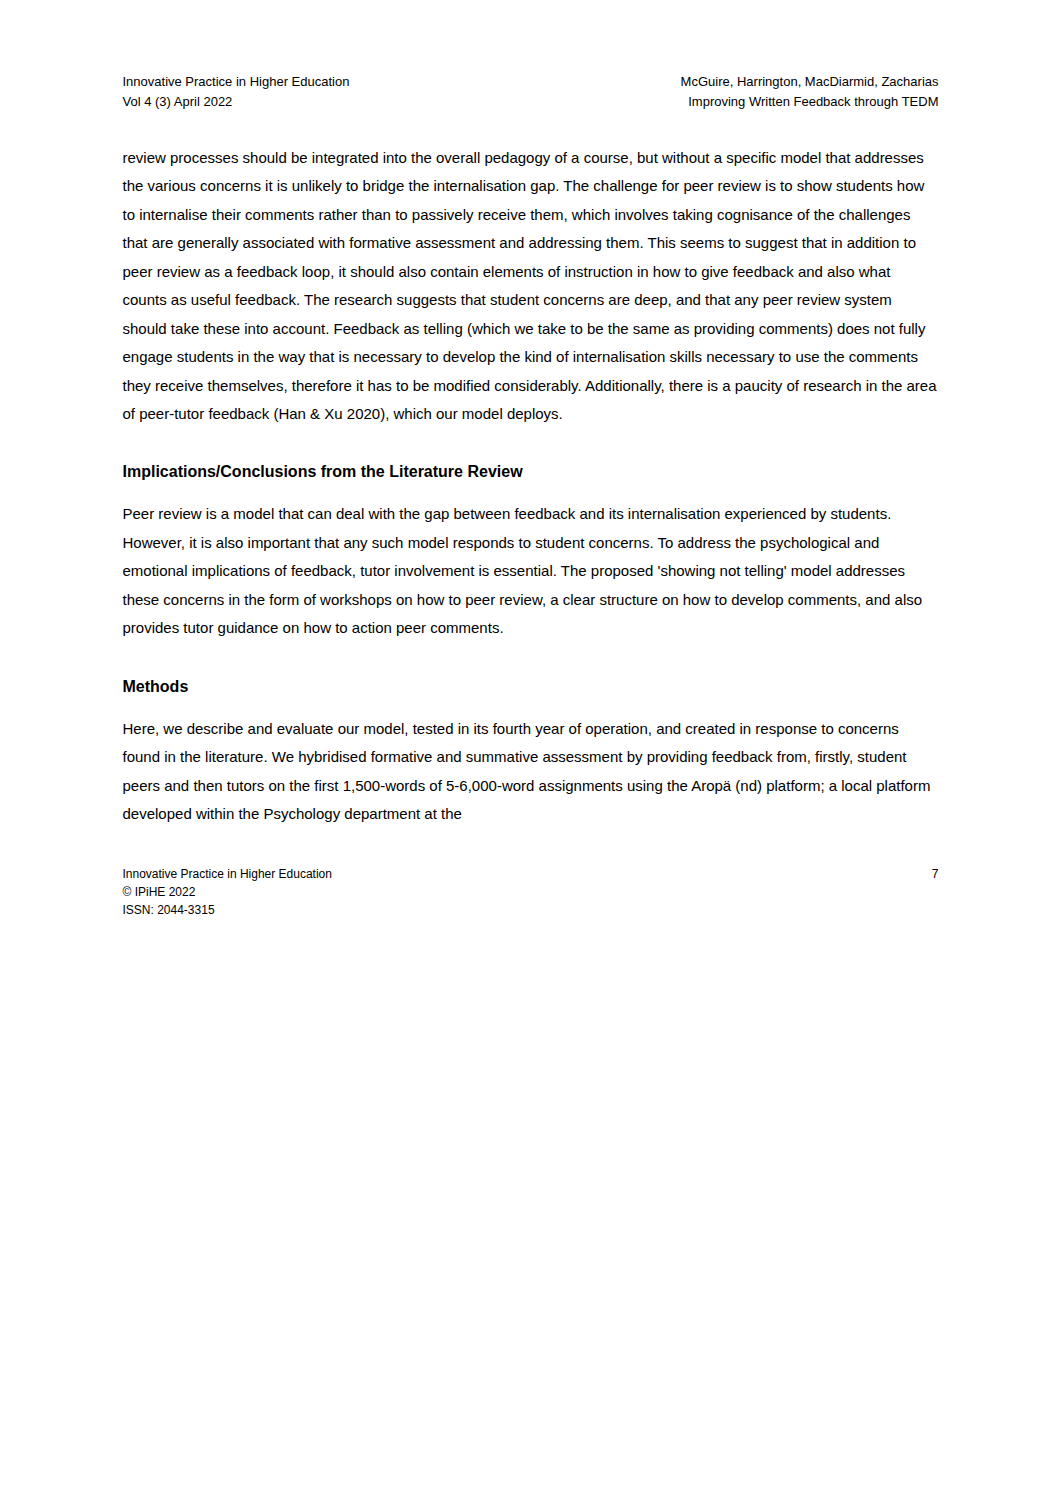Innovative Practice in Higher Education
Vol 4 (3) April 2022
McGuire, Harrington, MacDiarmid, Zacharias
Improving Written Feedback through TEDM
review processes should be integrated into the overall pedagogy of a course, but without a specific model that addresses the various concerns it is unlikely to bridge the internalisation gap. The challenge for peer review is to show students how to internalise their comments rather than to passively receive them, which involves taking cognisance of the challenges that are generally associated with formative assessment and addressing them. This seems to suggest that in addition to peer review as a feedback loop, it should also contain elements of instruction in how to give feedback and also what counts as useful feedback. The research suggests that student concerns are deep, and that any peer review system should take these into account. Feedback as telling (which we take to be the same as providing comments) does not fully engage students in the way that is necessary to develop the kind of internalisation skills necessary to use the comments they receive themselves, therefore it has to be modified considerably. Additionally, there is a paucity of research in the area of peer-tutor feedback (Han & Xu 2020), which our model deploys.
Implications/Conclusions from the Literature Review
Peer review is a model that can deal with the gap between feedback and its internalisation experienced by students. However, it is also important that any such model responds to student concerns. To address the psychological and emotional implications of feedback, tutor involvement is essential. The proposed 'showing not telling' model addresses these concerns in the form of workshops on how to peer review, a clear structure on how to develop comments, and also provides tutor guidance on how to action peer comments.
Methods
Here, we describe and evaluate our model, tested in its fourth year of operation, and created in response to concerns found in the literature. We hybridised formative and summative assessment by providing feedback from, firstly, student peers and then tutors on the first 1,500-words of 5-6,000-word assignments using the Aropä (nd) platform; a local platform developed within the Psychology department at the
7 Innovative Practice in Higher Education
© IPiHE 2022
ISSN: 2044-3315